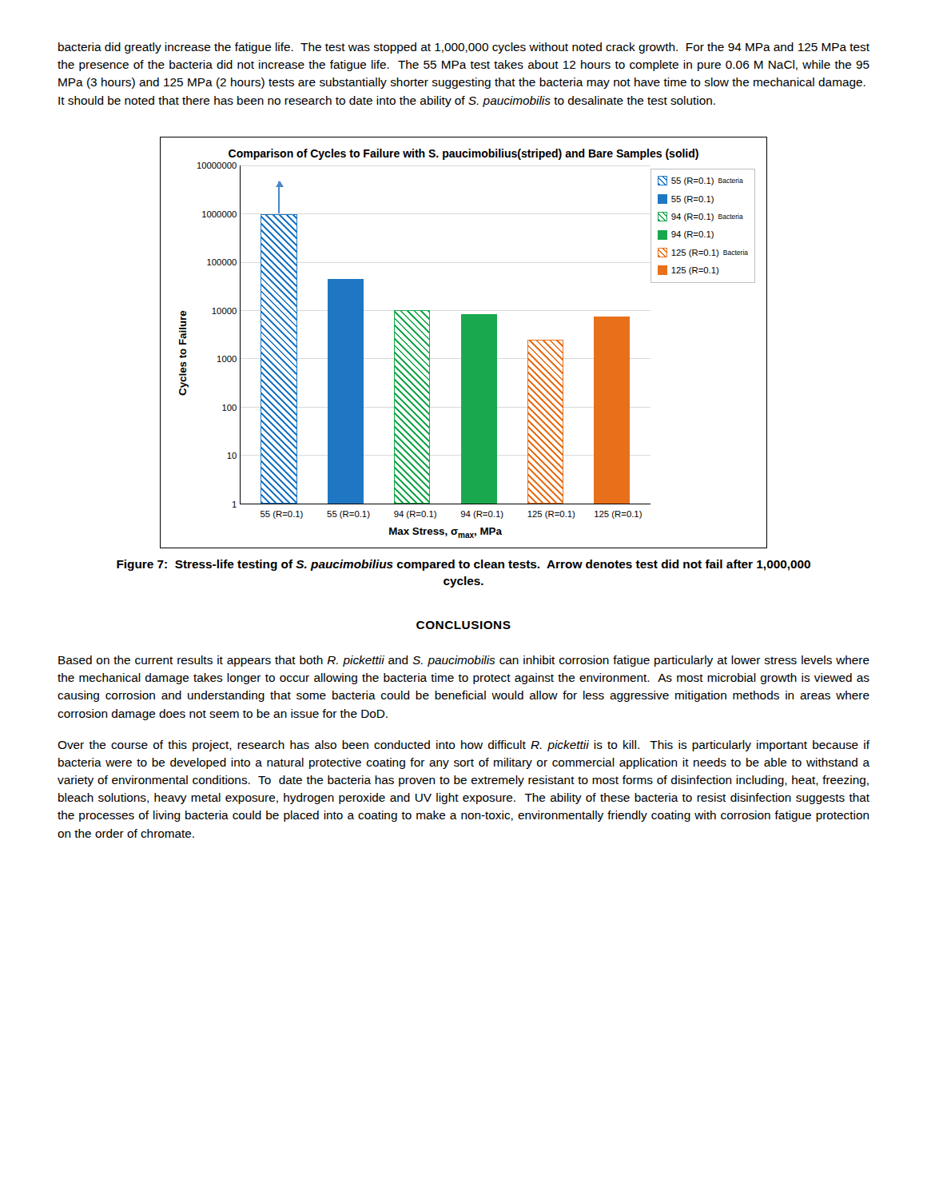bacteria did greatly increase the fatigue life. The test was stopped at 1,000,000 cycles without noted crack growth. For the 94 MPa and 125 MPa test the presence of the bacteria did not increase the fatigue life. The 55 MPa test takes about 12 hours to complete in pure 0.06 M NaCl, while the 95 MPa (3 hours) and 125 MPa (2 hours) tests are substantially shorter suggesting that the bacteria may not have time to slow the mechanical damage. It should be noted that there has been no research to date into the ability of S. paucimobilis to desalinate the test solution.
Comparison of Cycles to Failure with S. paucimobilius(striped) and Bare Samples (solid)
Cycles to Failure
10000000 1000000 100000 10000 1000 100 10 1
55 (R=0.1) 55 (R=0.1) 94 (R=0.1) 94 (R=0.1) 125 (R=0.1) 125 (R=0.1)
Max Stress, σmax, MPa
55 (R=0.1)Bacteria
55 (R=0.1)
94 (R=0.1)Bacteria
94 (R=0.1)
125 (R=0.1)Bacteria
125 (R=0.1)
Figure 7: Stress-life testing of S. paucimobilius compared to clean tests. Arrow denotes test did not fail after 1,000,000 cycles.
CONCLUSIONS
Based on the current results it appears that both R. pickettii and S. paucimobilis can inhibit corrosion fatigue particularly at lower stress levels where the mechanical damage takes longer to occur allowing the bacteria time to protect against the environment. As most microbial growth is viewed as causing corrosion and understanding that some bacteria could be beneficial would allow for less aggressive mitigation methods in areas where corrosion damage does not seem to be an issue for the DoD.
Over the course of this project, research has also been conducted into how difficult R. pickettii is to kill. This is particularly important because if bacteria were to be developed into a natural protective coating for any sort of military or commercial application it needs to be able to withstand a variety of environmental conditions. To date the bacteria has proven to be extremely resistant to most forms of disinfection including, heat, freezing, bleach solutions, heavy metal exposure, hydrogen peroxide and UV light exposure. The ability of these bacteria to resist disinfection suggests that the processes of living bacteria could be placed into a coating to make a non-toxic, environmentally friendly coating with corrosion fatigue protection on the order of chromate.